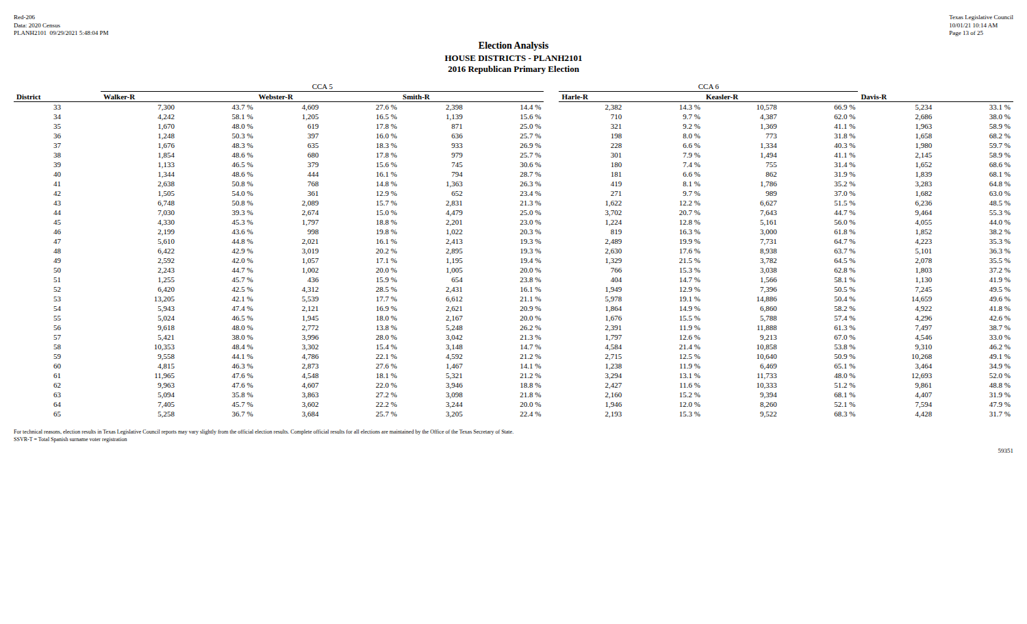Red-206
Data: 2020 Census
PLANH2101 09/29/2021 5:48:04 PM
Texas Legislative Council
10/01/21 10:14 AM
Page 13 of 25
Election Analysis
HOUSE DISTRICTS - PLANH2101
2016 Republican Primary Election
| | CCA 5 | | CCA 6 |
| --- | --- | --- | --- |
| District | Walker-R | Webster-R | Smith-R | | Harle-R | Keasler-R | Davis-R |
| 33 | 7,300 | 43.7 % | 4,609 | 27.6 % | 2,398 | 14.4 % | | 2,382 | 14.3 % | 10,578 | 66.9 % | 5,234 | 33.1 % |
| 34 | 4,242 | 58.1 % | 1,205 | 16.5 % | 1,139 | 15.6 % | | 710 | 9.7 % | 4,387 | 62.0 % | 2,686 | 38.0 % |
| 35 | 1,670 | 48.0 % | 619 | 17.8 % | 871 | 25.0 % | | 321 | 9.2 % | 1,369 | 41.1 % | 1,963 | 58.9 % |
| 36 | 1,248 | 50.3 % | 397 | 16.0 % | 636 | 25.7 % | | 198 | 8.0 % | 773 | 31.8 % | 1,658 | 68.2 % |
| 37 | 1,676 | 48.3 % | 635 | 18.3 % | 933 | 26.9 % | | 228 | 6.6 % | 1,334 | 40.3 % | 1,980 | 59.7 % |
| 38 | 1,854 | 48.6 % | 680 | 17.8 % | 979 | 25.7 % | | 301 | 7.9 % | 1,494 | 41.1 % | 2,145 | 58.9 % |
| 39 | 1,133 | 46.5 % | 379 | 15.6 % | 745 | 30.6 % | | 180 | 7.4 % | 755 | 31.4 % | 1,652 | 68.6 % |
| 40 | 1,344 | 48.6 % | 444 | 16.1 % | 794 | 28.7 % | | 181 | 6.6 % | 862 | 31.9 % | 1,839 | 68.1 % |
| 41 | 2,638 | 50.8 % | 768 | 14.8 % | 1,363 | 26.3 % | | 419 | 8.1 % | 1,786 | 35.2 % | 3,283 | 64.8 % |
| 42 | 1,505 | 54.0 % | 361 | 12.9 % | 652 | 23.4 % | | 271 | 9.7 % | 989 | 37.0 % | 1,682 | 63.0 % |
| 43 | 6,748 | 50.8 % | 2,089 | 15.7 % | 2,831 | 21.3 % | | 1,622 | 12.2 % | 6,627 | 51.5 % | 6,236 | 48.5 % |
| 44 | 7,030 | 39.3 % | 2,674 | 15.0 % | 4,479 | 25.0 % | | 3,702 | 20.7 % | 7,643 | 44.7 % | 9,464 | 55.3 % |
| 45 | 4,330 | 45.3 % | 1,797 | 18.8 % | 2,201 | 23.0 % | | 1,224 | 12.8 % | 5,161 | 56.0 % | 4,055 | 44.0 % |
| 46 | 2,199 | 43.6 % | 998 | 19.8 % | 1,022 | 20.3 % | | 819 | 16.3 % | 3,000 | 61.8 % | 1,852 | 38.2 % |
| 47 | 5,610 | 44.8 % | 2,021 | 16.1 % | 2,413 | 19.3 % | | 2,489 | 19.9 % | 7,731 | 64.7 % | 4,223 | 35.3 % |
| 48 | 6,422 | 42.9 % | 3,019 | 20.2 % | 2,895 | 19.3 % | | 2,630 | 17.6 % | 8,938 | 63.7 % | 5,101 | 36.3 % |
| 49 | 2,592 | 42.0 % | 1,057 | 17.1 % | 1,195 | 19.4 % | | 1,329 | 21.5 % | 3,782 | 64.5 % | 2,078 | 35.5 % |
| 50 | 2,243 | 44.7 % | 1,002 | 20.0 % | 1,005 | 20.0 % | | 766 | 15.3 % | 3,038 | 62.8 % | 1,803 | 37.2 % |
| 51 | 1,255 | 45.7 % | 436 | 15.9 % | 654 | 23.8 % | | 404 | 14.7 % | 1,566 | 58.1 % | 1,130 | 41.9 % |
| 52 | 6,420 | 42.5 % | 4,312 | 28.5 % | 2,431 | 16.1 % | | 1,949 | 12.9 % | 7,396 | 50.5 % | 7,245 | 49.5 % |
| 53 | 13,205 | 42.1 % | 5,539 | 17.7 % | 6,612 | 21.1 % | | 5,978 | 19.1 % | 14,886 | 50.4 % | 14,659 | 49.6 % |
| 54 | 5,943 | 47.4 % | 2,121 | 16.9 % | 2,621 | 20.9 % | | 1,864 | 14.9 % | 6,860 | 58.2 % | 4,922 | 41.8 % |
| 55 | 5,024 | 46.5 % | 1,945 | 18.0 % | 2,167 | 20.0 % | | 1,676 | 15.5 % | 5,788 | 57.4 % | 4,296 | 42.6 % |
| 56 | 9,618 | 48.0 % | 2,772 | 13.8 % | 5,248 | 26.2 % | | 2,391 | 11.9 % | 11,888 | 61.3 % | 7,497 | 38.7 % |
| 57 | 5,421 | 38.0 % | 3,996 | 28.0 % | 3,042 | 21.3 % | | 1,797 | 12.6 % | 9,213 | 67.0 % | 4,546 | 33.0 % |
| 58 | 10,353 | 48.4 % | 3,302 | 15.4 % | 3,148 | 14.7 % | | 4,584 | 21.4 % | 10,858 | 53.8 % | 9,310 | 46.2 % |
| 59 | 9,558 | 44.1 % | 4,786 | 22.1 % | 4,592 | 21.2 % | | 2,715 | 12.5 % | 10,640 | 50.9 % | 10,268 | 49.1 % |
| 60 | 4,815 | 46.3 % | 2,873 | 27.6 % | 1,467 | 14.1 % | | 1,238 | 11.9 % | 6,469 | 65.1 % | 3,464 | 34.9 % |
| 61 | 11,965 | 47.6 % | 4,548 | 18.1 % | 5,321 | 21.2 % | | 3,294 | 13.1 % | 11,733 | 48.0 % | 12,693 | 52.0 % |
| 62 | 9,963 | 47.6 % | 4,607 | 22.0 % | 3,946 | 18.8 % | | 2,427 | 11.6 % | 10,333 | 51.2 % | 9,861 | 48.8 % |
| 63 | 5,094 | 35.8 % | 3,863 | 27.2 % | 3,098 | 21.8 % | | 2,160 | 15.2 % | 9,394 | 68.1 % | 4,407 | 31.9 % |
| 64 | 7,405 | 45.7 % | 3,602 | 22.2 % | 3,244 | 20.0 % | | 1,946 | 12.0 % | 8,260 | 52.1 % | 7,594 | 47.9 % |
| 65 | 5,258 | 36.7 % | 3,684 | 25.7 % | 3,205 | 22.4 % | | 2,193 | 15.3 % | 9,522 | 68.3 % | 4,428 | 31.7 % |
For technical reasons, election results in Texas Legislative Council reports may vary slightly from the official election results. Complete official results for all elections are maintained by the Office of the Texas Secretary of State.
SSVR-T = Total Spanish surname voter registration
59351